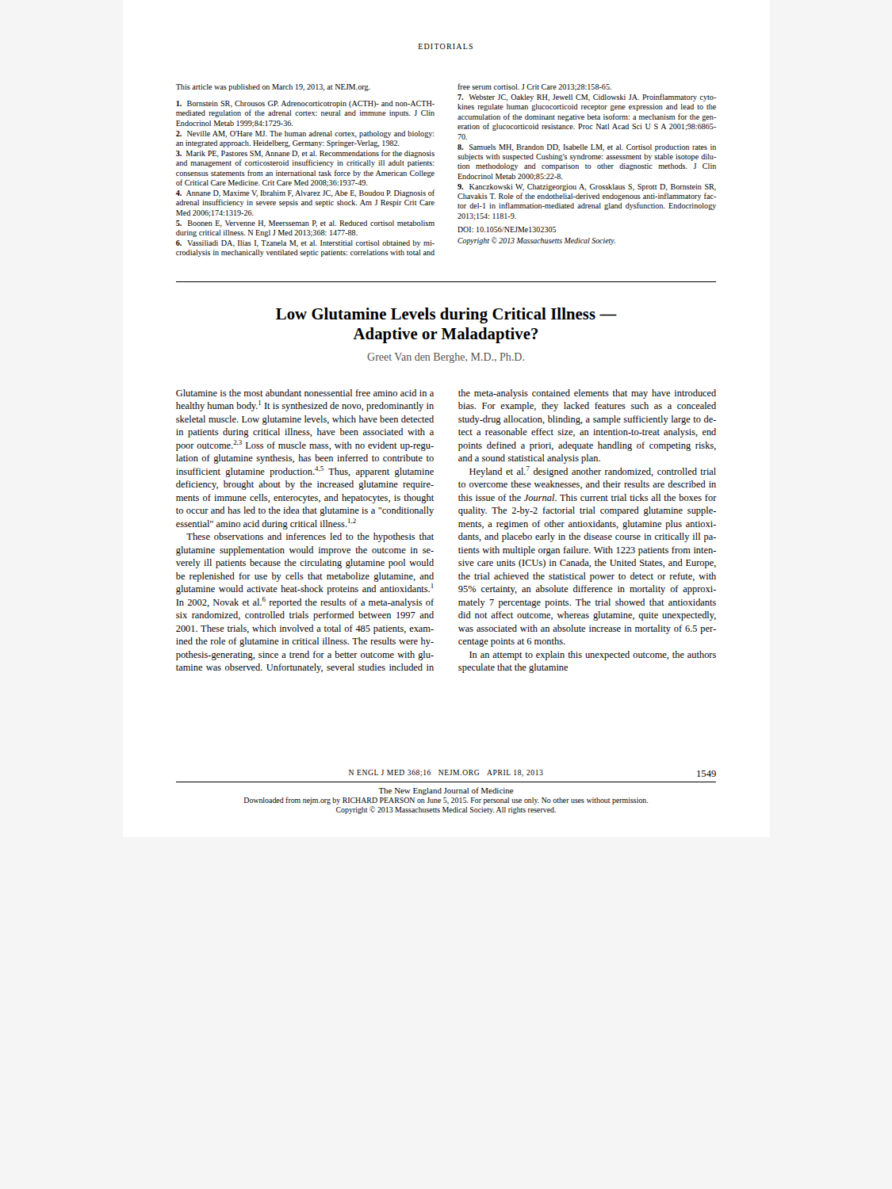Editorials
This article was published on March 19, 2013, at NEJM.org.
1. Bornstein SR, Chrousos GP. Adrenocorticotropin (ACTH)- and non-ACTH-mediated regulation of the adrenal cortex: neural and immune inputs. J Clin Endocrinol Metab 1999;84:1729-36.
2. Neville AM, O'Hare MJ. The human adrenal cortex, pathology and biology: an integrated approach. Heidelberg, Germany: Springer-Verlag, 1982.
3. Marik PE, Pastores SM, Annane D, et al. Recommendations for the diagnosis and management of corticosteroid insufficiency in critically ill adult patients: consensus statements from an international task force by the American College of Critical Care Medicine. Crit Care Med 2008;36:1937-49.
4. Annane D, Maxime V, Ibrahim F, Alvarez JC, Abe E, Boudou P. Diagnosis of adrenal insufficiency in severe sepsis and septic shock. Am J Respir Crit Care Med 2006;174:1319-26.
5. Boonen E, Vervenne H, Meersseman P, et al. Reduced cortisol metabolism during critical illness. N Engl J Med 2013;368: 1477-88.
6. Vassiliadi DA, Ilias I, Tzanela M, et al. Interstitial cortisol obtained by microdialysis in mechanically ventilated septic patients: correlations with total and free serum cortisol. J Crit Care 2013;28:158-65.
7. Webster JC, Oakley RH, Jewell CM, Cidlowski JA. Proinflammatory cytokines regulate human glucocorticoid receptor gene expression and lead to the accumulation of the dominant negative beta isoform: a mechanism for the generation of glucocorticoid resistance. Proc Natl Acad Sci U S A 2001;98:6865-70.
8. Samuels MH, Brandon DD, Isabelle LM, et al. Cortisol production rates in subjects with suspected Cushing's syndrome: assessment by stable isotope dilution methodology and comparison to other diagnostic methods. J Clin Endocrinol Metab 2000;85:22-8.
9. Kanczkowski W, Chatzigeorgiou A, Grossklaus S, Sprott D, Bornstein SR, Chavakis T. Role of the endothelial-derived endogenous anti-inflammatory factor del-1 in inflammation-mediated adrenal gland dysfunction. Endocrinology 2013;154: 1181-9.
DOI: 10.1056/NEJMe1302305
Copyright © 2013 Massachusetts Medical Society.
Low Glutamine Levels during Critical Illness —
Adaptive or Maladaptive?
Greet Van den Berghe, M.D., Ph.D.
Glutamine is the most abundant nonessential free amino acid in a healthy human body.1 It is synthesized de novo, predominantly in skeletal muscle. Low glutamine levels, which have been detected in patients during critical illness, have been associated with a poor outcome.2,3 Loss of muscle mass, with no evident up-regulation of glutamine synthesis, has been inferred to contribute to insufficient glutamine production.4,5 Thus, apparent glutamine deficiency, brought about by the increased glutamine requirements of immune cells, enterocytes, and hepatocytes, is thought to occur and has led to the idea that glutamine is a "conditionally essential" amino acid during critical illness.1,2
These observations and inferences led to the hypothesis that glutamine supplementation would improve the outcome in severely ill patients because the circulating glutamine pool would be replenished for use by cells that metabolize glutamine, and glutamine would activate heat-shock proteins and antioxidants.1 In 2002, Novak et al.6 reported the results of a meta-analysis of six randomized, controlled trials performed between 1997 and 2001. These trials, which involved a total of 485 patients, examined the role of glutamine in critical illness. The results were hypothesis-generating, since a trend for a better outcome with glutamine was observed. Unfortunately, several studies included in the meta-analysis contained elements that may have introduced bias. For example, they lacked features such as a concealed study-drug allocation, blinding, a sample sufficiently large to detect a reasonable effect size, an intention-to-treat analysis, end points defined a priori, adequate handling of competing risks, and a sound statistical analysis plan.
Heyland et al.7 designed another randomized, controlled trial to overcome these weaknesses, and their results are described in this issue of the Journal. This current trial ticks all the boxes for quality. The 2-by-2 factorial trial compared glutamine supplements, a regimen of other antioxidants, glutamine plus antioxidants, and placebo early in the disease course in critically ill patients with multiple organ failure. With 1223 patients from intensive care units (ICUs) in Canada, the United States, and Europe, the trial achieved the statistical power to detect or refute, with 95% certainty, an absolute difference in mortality of approximately 7 percentage points. The trial showed that antioxidants did not affect outcome, whereas glutamine, quite unexpectedly, was associated with an absolute increase in mortality of 6.5 percentage points at 6 months.
In an attempt to explain this unexpected outcome, the authors speculate that the glutamine
n engl j med 368;16 nejm.org april 18, 2013 1549
The New England Journal of Medicine
Downloaded from nejm.org by RICHARD PEARSON on June 5, 2015. For personal use only. No other uses without permission.
Copyright © 2013 Massachusetts Medical Society. All rights reserved.